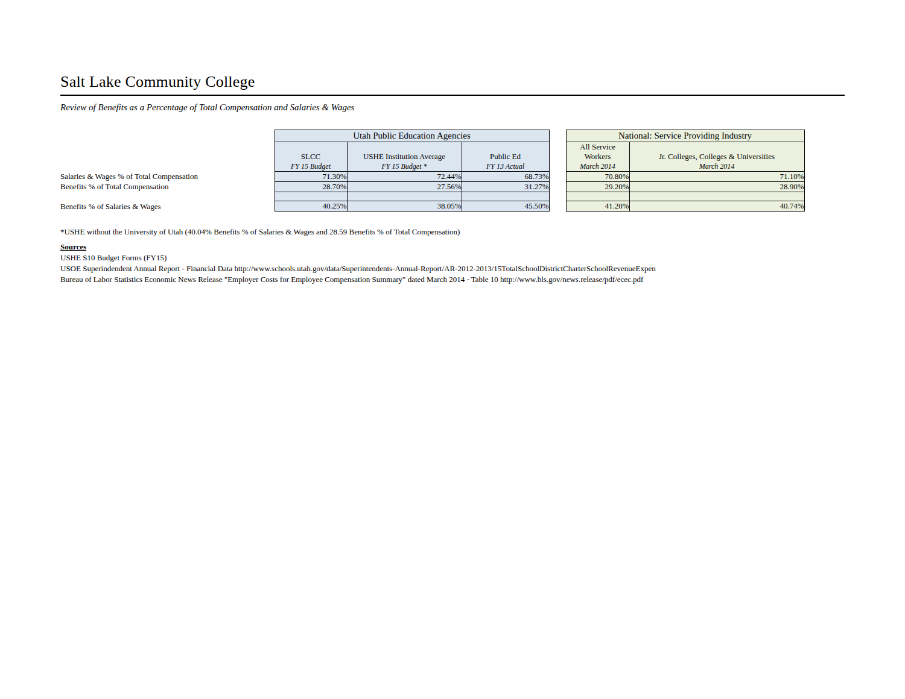Salt Lake Community College
Review of Benefits as a Percentage of Total Compensation and Salaries & Wages
| | Utah Public Education Agencies | | National: Service Providing Industry |
| | SLCC FY 15 Budget | USHE Institution Average FY 15 Budget * | Public Ed FY 13 Actual | | All Service Workers March 2014 | Jr. Colleges, Colleges & Universities March 2014 |
| Salaries & Wages % of Total Compensation | 71.30% | 72.44% | 68.73% | | 70.80% | 71.10% |
| Benefits % of Total Compensation | 28.70% | 27.56% | 31.27% | | 29.20% | 28.90% |
| Benefits % of Salaries & Wages | 40.25% | 38.05% | 45.50% | | 41.20% | 40.74% |
*USHE without the University of Utah (40.04% Benefits % of Salaries & Wages and 28.59 Benefits % of Total Compensation)
Sources
USHE S10 Budget Forms (FY15)
USOE Superindendent Annual Report - Financial Data http://www.schools.utah.gov/data/Superintendents-Annual-Report/AR-2012-2013/15TotalSchoolDistrictCharterSchoolRevenueExpen
Bureau of Labor Statistics Economic News Release "Employer Costs for Employee Compensation Summary" dated March 2014 - Table 10 http://www.bls.gov/news.release/pdf/ecec.pdf